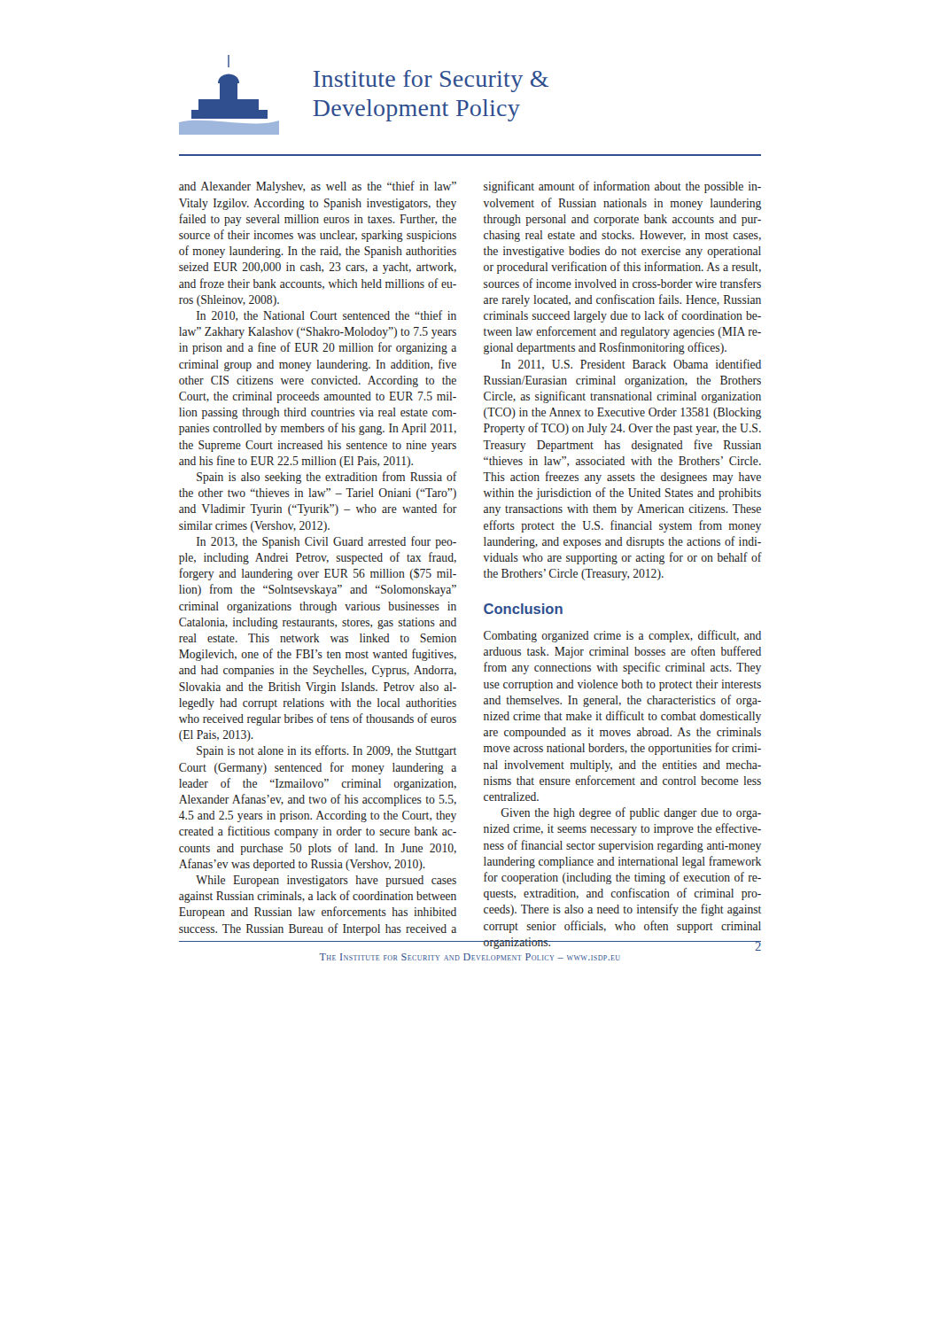ISDP emblem
Institute for Security &
Development Policy
and Alexander Malyshev, as well as the “thief in law” Vitaly Izgilov. According to Spanish investigators, they failed to pay several million euros in taxes. Further, the source of their incomes was unclear, sparking suspicions of money laundering. In the raid, the Spanish authorities seized EUR 200,000 in cash, 23 cars, a yacht, artwork, and froze their bank accounts, which held millions of euros (Shleinov, 2008).
In 2010, the National Court sentenced the “thief in law” Zakhary Kalashov (“Shakro-Molodoy”) to 7.5 years in prison and a fine of EUR 20 million for organizing a criminal group and money laundering. In addition, five other CIS citizens were convicted. According to the Court, the criminal proceeds amounted to EUR 7.5 million passing through third countries via real estate companies controlled by members of his gang. In April 2011, the Supreme Court increased his sentence to nine years and his fine to EUR 22.5 million (El Pais, 2011).
Spain is also seeking the extradition from Russia of the other two “thieves in law” – Tariel Oniani (“Taro”) and Vladimir Tyurin (“Tyurik”) – who are wanted for similar crimes (Vershov, 2012).
In 2013, the Spanish Civil Guard arrested four people, including Andrei Petrov, suspected of tax fraud, forgery and laundering over EUR 56 million ($75 million) from the “Solntsevskaya” and “Solomonskaya” criminal organizations through various businesses in Catalonia, including restaurants, stores, gas stations and real estate. This network was linked to Semion Mogilevich, one of the FBI’s ten most wanted fugitives, and had companies in the Seychelles, Cyprus, Andorra, Slovakia and the British Virgin Islands. Petrov also allegedly had corrupt relations with the local authorities who received regular bribes of tens of thousands of euros (El Pais, 2013).
Spain is not alone in its efforts. In 2009, the Stuttgart Court (Germany) sentenced for money laundering a leader of the “Izmailovo” criminal organization, Alexander Afanas’ev, and two of his accomplices to 5.5, 4.5 and 2.5 years in prison. According to the Court, they created a fictitious company in order to secure bank accounts and purchase 50 plots of land. In June 2010, Afanas’ev was deported to Russia (Vershov, 2010).
While European investigators have pursued cases against Russian criminals, a lack of coordination between European and Russian law enforcements has inhibited success. The Russian Bureau of Interpol has received a significant amount of information about the possible involvement of Russian nationals in money laundering through personal and corporate bank accounts and purchasing real estate and stocks. However, in most cases, the investigative bodies do not exercise any operational or procedural verification of this information. As a result, sources of income involved in cross-border wire transfers are rarely located, and confiscation fails. Hence, Russian criminals succeed largely due to lack of coordination between law enforcement and regulatory agencies (MIA regional departments and Rosfinmonitoring offices).
In 2011, U.S. President Barack Obama identified Russian/Eurasian criminal organization, the Brothers Circle, as significant transnational criminal organization (TCO) in the Annex to Executive Order 13581 (Blocking Property of TCO) on July 24. Over the past year, the U.S. Treasury Department has designated five Russian “thieves in law”, associated with the Brothers’ Circle. This action freezes any assets the designees may have within the jurisdiction of the United States and prohibits any transactions with them by American citizens. These efforts protect the U.S. financial system from money laundering, and exposes and disrupts the actions of individuals who are supporting or acting for or on behalf of the Brothers’ Circle (Treasury, 2012).
Conclusion
Combating organized crime is a complex, difficult, and arduous task. Major criminal bosses are often buffered from any connections with specific criminal acts. They use corruption and violence both to protect their interests and themselves. In general, the characteristics of organized crime that make it difficult to combat domestically are compounded as it moves abroad. As the criminals move across national borders, the opportunities for criminal involvement multiply, and the entities and mechanisms that ensure enforcement and control become less centralized.
Given the high degree of public danger due to organized crime, it seems necessary to improve the effectiveness of financial sector supervision regarding anti-money laundering compliance and international legal framework for cooperation (including the timing of execution of requests, extradition, and confiscation of criminal proceeds). There is also a need to intensify the fight against corrupt senior officials, who often support criminal organizations.
The Institute for Security and Development Policy – www.isdp.eu
2